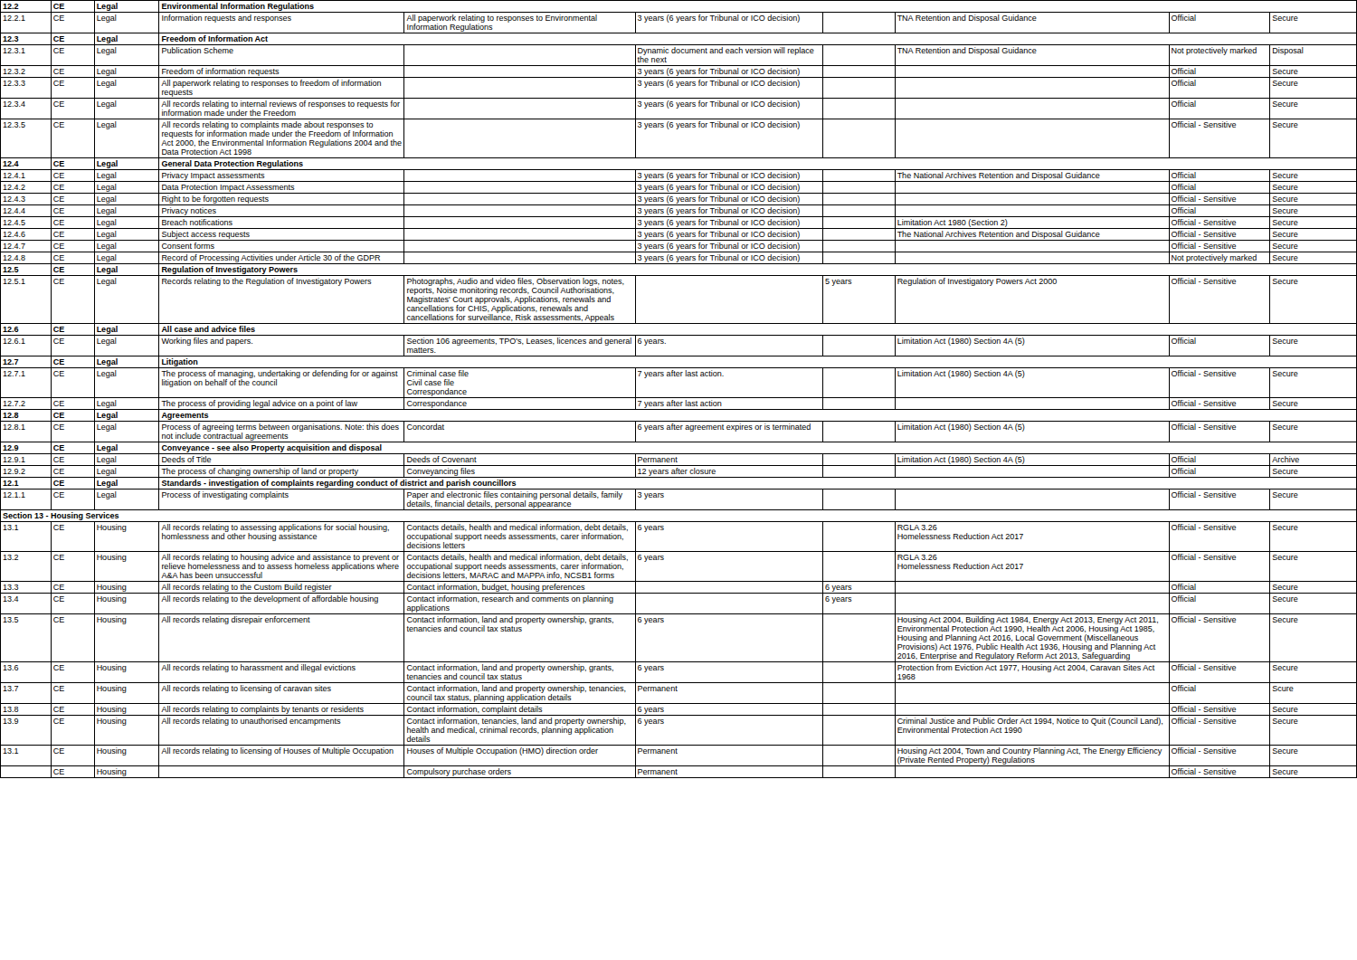| 12.2 | CE | Legal | Environmental Information Regulations |
| 12.2.1 | CE | Legal | Information requests and responses | All paperwork relating to responses to Environmental Information Regulations | 3 years (6 years for Tribunal or ICO decision) | | TNA Retention and Disposal Guidance | Official | Secure |
| 12.3 | CE | Legal | Freedom of Information Act |
| 12.3.1 | CE | Legal | Publication Scheme | | Dynamic document and each version will replace the next | | TNA Retention and Disposal Guidance | Not protectively marked | Disposal |
| 12.3.2 | CE | Legal | Freedom of information requests | | 3 years (6 years for Tribunal or ICO decision) | | | Official | Secure |
| 12.3.3 | CE | Legal | All paperwork relating to responses to freedom of information requests | | 3 years (6 years for Tribunal or ICO decision) | | | Official | Secure |
| 12.3.4 | CE | Legal | All records relating to internal reviews of responses to requests for information made under the Freedom | | 3 years (6 years for Tribunal or ICO decision) | | | Official | Secure |
| 12.3.5 | CE | Legal | All records relating to complaints made about responses to requests for information made under the Freedom of Information Act 2000, the Environmental Information Regulations 2004 and the Data Protection Act 1998 | | 3 years (6 years for Tribunal or ICO decision) | | | Official - Sensitive | Secure |
| 12.4 | CE | Legal | General Data Protection Regulations |
| 12.4.1 | CE | Legal | Privacy Impact assessments | | 3 years (6 years for Tribunal or ICO decision) | | The National Archives Retention and Disposal Guidance | Official | Secure |
| 12.4.2 | CE | Legal | Data Protection Impact Assessments | | 3 years (6 years for Tribunal or ICO decision) | | | Official | Secure |
| 12.4.3 | CE | Legal | Right to be forgotten requests | | 3 years (6 years for Tribunal or ICO decision) | | | Official - Sensitive | Secure |
| 12.4.4 | CE | Legal | Privacy notices | | 3 years (6 years for Tribunal or ICO decision) | | | Official | Secure |
| 12.4.5 | CE | Legal | Breach notifications | | 3 years (6 years for Tribunal or ICO decision) | | Limitation Act 1980 (Section 2) | Official - Sensitive | Secure |
| 12.4.6 | CE | Legal | Subject access requests | | 3 years (6 years for Tribunal or ICO decision) | | The National Archives Retention and Disposal Guidance | Official - Sensitive | Secure |
| 12.4.7 | CE | Legal | Consent forms | | 3 years (6 years for Tribunal or ICO decision) | | | Official - Sensitive | Secure |
| 12.4.8 | CE | Legal | Record of Processing Activities under Article 30 of the GDPR | | 3 years (6 years for Tribunal or ICO decision) | | | Not protectively marked | Secure |
| 12.5 | CE | Legal | Regulation of Investigatory Powers |
| 12.5.1 | CE | Legal | Records relating to the Regulation of Investigatory Powers | Photographs, Audio and video files, Observation logs, notes, reports, Noise monitoring records, Council Authorisations, Magistrates' Court approvals, Applications, renewals and cancellations for CHIS, Applications, renewals and cancellations for surveillance, Risk assessments, Appeals | | 5 years | Regulation of Investigatory Powers Act 2000 | Official - Sensitive | Secure |
| 12.6 | CE | Legal | All case and advice files |
| 12.6.1 | CE | Legal | Working files and papers. | Section 106 agreements, TPO's, Leases, licences and general matters. | 6 years. | | Limitation Act (1980) Section 4A (5) | Official | Secure |
| 12.7 | CE | Legal | Litigation |
| 12.7.1 | CE | Legal | The process of managing, undertaking or defending for or against litigation on behalf of the council | Criminal case file Civil case file Correspondance | 7 years after last action. | | Limitation Act (1980) Section 4A (5) | Official - Sensitive | Secure |
| 12.7.2 | CE | Legal | The process of providing legal advice on a point of law | Correspondance | 7 years after last action | | | Official - Sensitive | Secure |
| 12.8 | CE | Legal | Agreements |
| 12.8.1 | CE | Legal | Process of agreeing terms between organisations. Note: this does not include contractual agreements | Concordat | 6 years after agreement expires or is terminated | | Limitation Act (1980) Section 4A (5) | Official - Sensitive | Secure |
| 12.9 | CE | Legal | Conveyance - see also Property acquisition and disposal |
| 12.9.1 | CE | Legal | Deeds of Title | Deeds of Covenant | Permanent | | Limitation Act (1980) Section 4A (5) | Official | Archive |
| 12.9.2 | CE | Legal | The process of changing ownership of land or property | Conveyancing files | 12 years after closure | | | Official | Secure |
| 12.1 | CE | Legal | Standards - investigation of complaints regarding conduct of district and parish councillors |
| 12.1.1 | CE | Legal | Process of investigating complaints | Paper and electronic files containing personal details, family details, financial details, personal appearance | 3 years | | | Official - Sensitive | Secure |
| Section 13 - Housing Services |
| 13.1 | CE | Housing | All records relating to assessing applications for social housing, homlessness and other housing assistance | Contacts details, health and medical information, debt details, occupational support needs assessments, carer information, decisions letters | 6 years | | RGLA 3.26 Homelessness Reduction Act 2017 | Official - Sensitive | Secure |
| 13.2 | CE | Housing | All records relating to housing advice and assistance to prevent or relieve homelessness and to assess homeless applications where A&A has been unsuccessful | Contacts details, health and medical information, debt details, occupational support needs assessments, carer information, decisions letters, MARAC and MAPPA info, NCSB1 forms | 6 years | | RGLA 3.26 Homelessness Reduction Act 2017 | Official - Sensitive | Secure |
| 13.3 | CE | Housing | All records relating to the Custom Build register | Contact information, budget, housing preferences | | 6 years | | Official | Secure |
| 13.4 | CE | Housing | All records relating to the development of affordable housing | Contact information, research and comments on planning applications | | 6 years | | Official | Secure |
| 13.5 | CE | Housing | All records relating disrepair enforcement | Contact information, land and property ownership, grants, tenancies and council tax status | 6 years | | Housing Act 2004, Building Act 1984, Energy Act 2013, Energy Act 2011, Environmental Protection Act 1990, Health Act 2006, Housing Act 1985, Housing and Planning Act 2016, Local Government (Miscellaneous Provisions) Act 1976, Public Health Act 1936, Housing and Planning Act 2016, Enterprise and Regulatory Reform Act 2013, Safeguarding | Official - Sensitive | Secure |
| 13.6 | CE | Housing | All records relating to harassment and illegal evictions | Contact information, land and property ownership, grants, tenancies and council tax status | 6 years | | Protection from Eviction Act 1977, Housing Act 2004, Caravan Sites Act 1968 | Official - Sensitive | Secure |
| 13.7 | CE | Housing | All records relating to licensing of caravan sites | Contact information, land and property ownership, tenancies, council tax status, planning application details | Permanent | | | Official | Scure |
| 13.8 | CE | Housing | All records relating to complaints by tenants or residents | Contact information, complaint details | 6 years | | | Official - Sensitive | Secure |
| 13.9 | CE | Housing | All records relating to unauthorised encampments | Contact information, tenancies, land and property ownership, health and medical, crinimal records, planning application details | 6 years | | Criminal Justice and Public Order Act 1994, Notice to Quit (Council Land), Environmental Protection Act 1990 | Official - Sensitive | Secure |
| 13.1 | CE | Housing | All records relating to licensing of Houses of Multiple Occupation | Houses of Multiple Occupation (HMO) direction order | Permanent | | Housing Act 2004, Town and Country Planning Act, The Energy Efficiency (Private Rented Property) Regulations | Official - Sensitive | Secure |
| | CE | Housing | | Compulsory purchase orders | Permanent | | | Official - Sensitive | Secure |